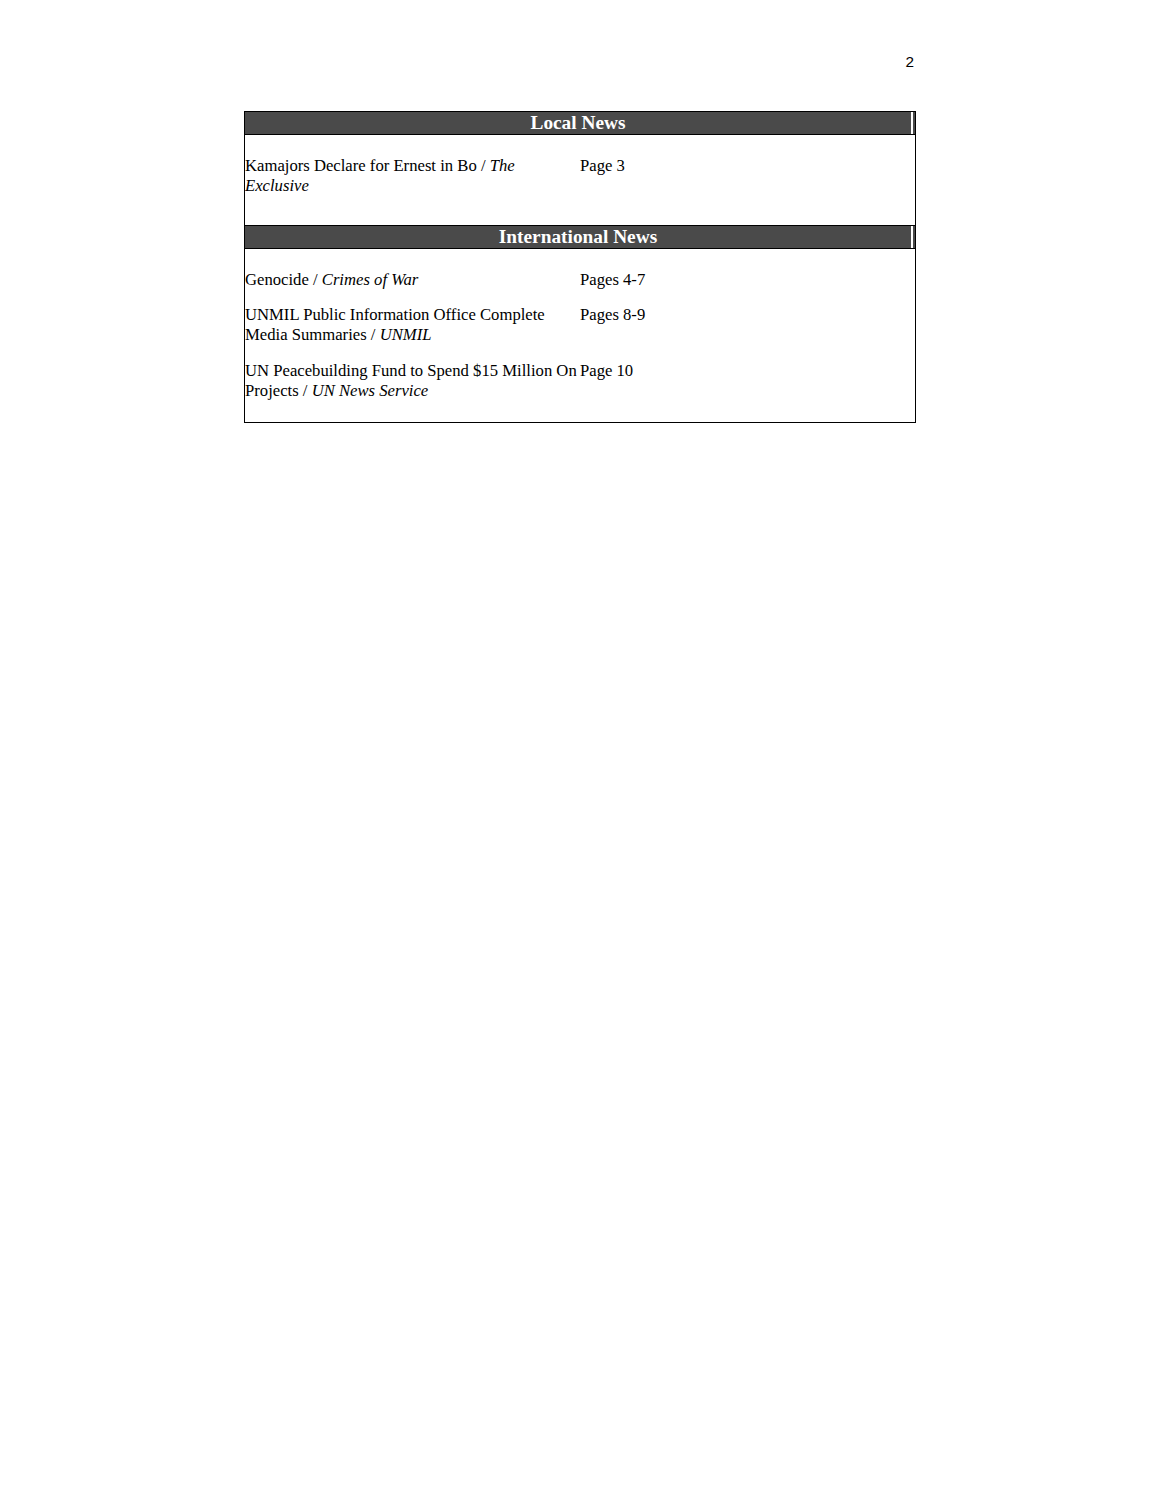2
| Local News |
| / Kamajors Declare for Ernest in Bo / The Exclusive / Page 3 / |
| International News |
| / Genocide / Crimes of War / Pages 4-7 / / UNMIL Public Information Office Complete Media Summaries / UNMIL / Pages 8-9 / / UN Peacebuilding Fund to Spend $15 Million On Projects / UN News Service / Page 10 / |